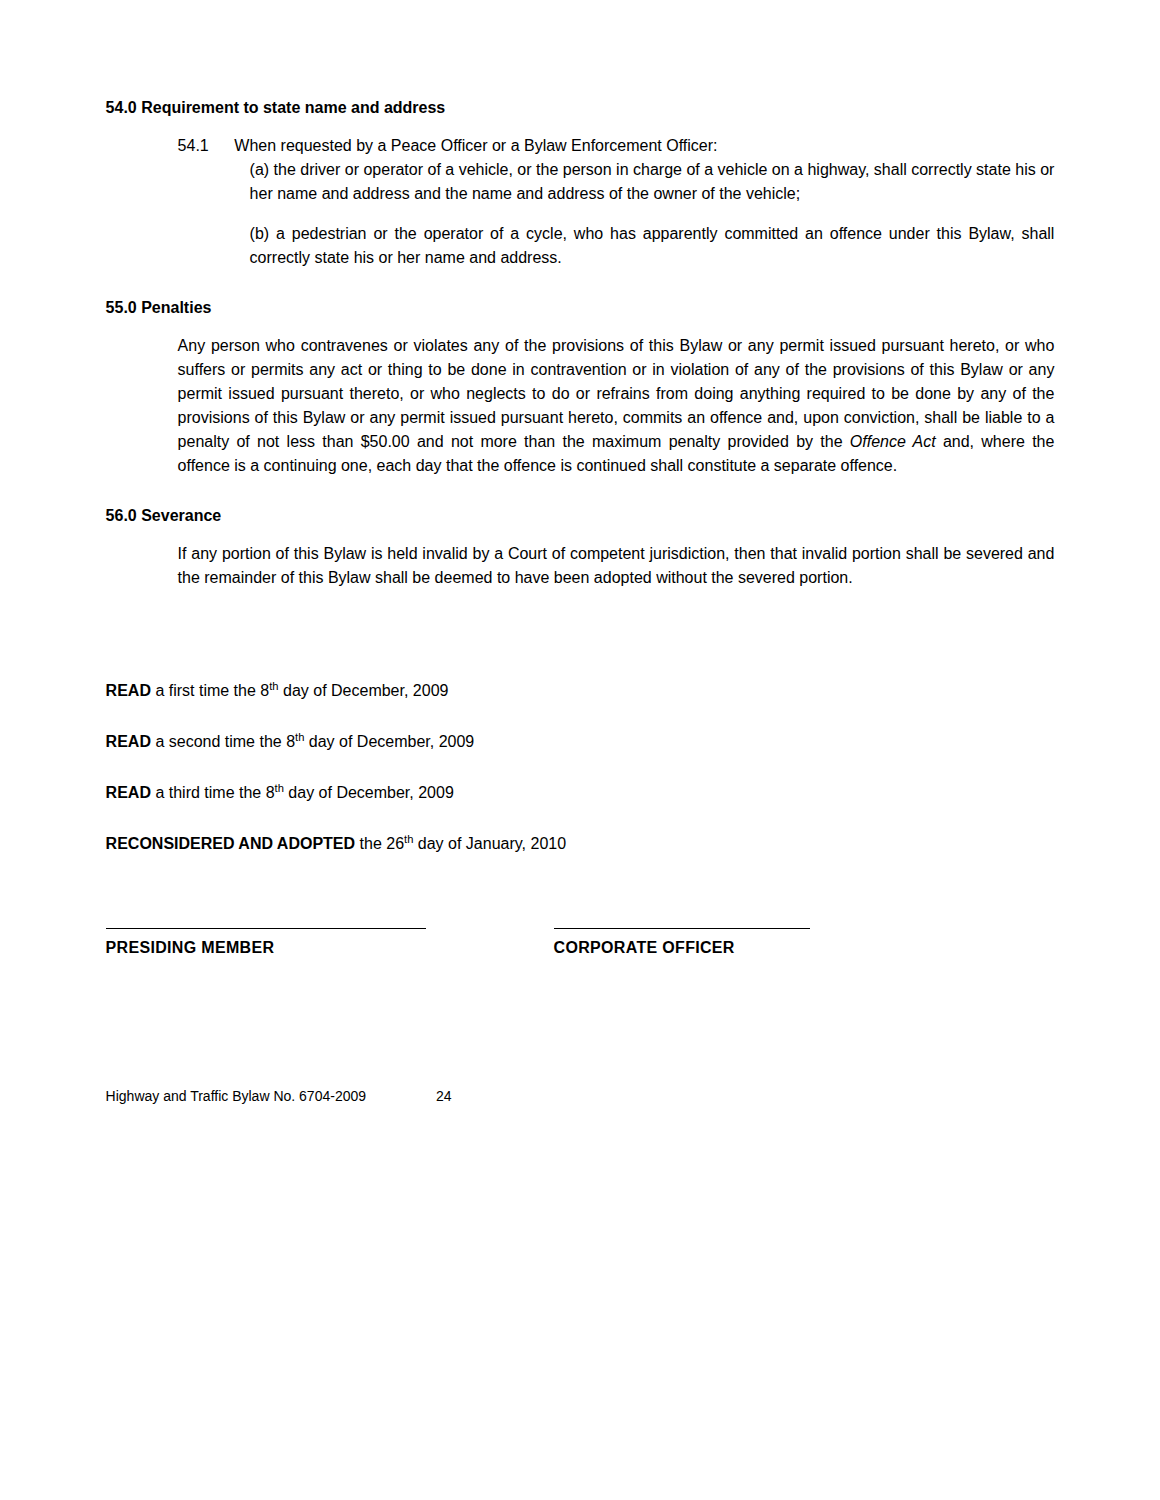54.0 Requirement to state name and address
54.1 When requested by a Peace Officer or a Bylaw Enforcement Officer:
(a) the driver or operator of a vehicle, or the person in charge of a vehicle on a highway, shall correctly state his or her name and address and the name and address of the owner of the vehicle;
(b) a pedestrian or the operator of a cycle, who has apparently committed an offence under this Bylaw, shall correctly state his or her name and address.
55.0 Penalties
Any person who contravenes or violates any of the provisions of this Bylaw or any permit issued pursuant hereto, or who suffers or permits any act or thing to be done in contravention or in violation of any of the provisions of this Bylaw or any permit issued pursuant thereto, or who neglects to do or refrains from doing anything required to be done by any of the provisions of this Bylaw or any permit issued pursuant hereto, commits an offence and, upon conviction, shall be liable to a penalty of not less than $50.00 and not more than the maximum penalty provided by the Offence Act and, where the offence is a continuing one, each day that the offence is continued shall constitute a separate offence.
56.0 Severance
If any portion of this Bylaw is held invalid by a Court of competent jurisdiction, then that invalid portion shall be severed and the remainder of this Bylaw shall be deemed to have been adopted without the severed portion.
READ a first time the 8th day of December, 2009
READ a second time the 8th day of December, 2009
READ a third time the 8th day of December, 2009
RECONSIDERED AND ADOPTED the 26th day of January, 2010
PRESIDING MEMBER
CORPORATE OFFICER
Highway and Traffic Bylaw No. 6704-2009 24